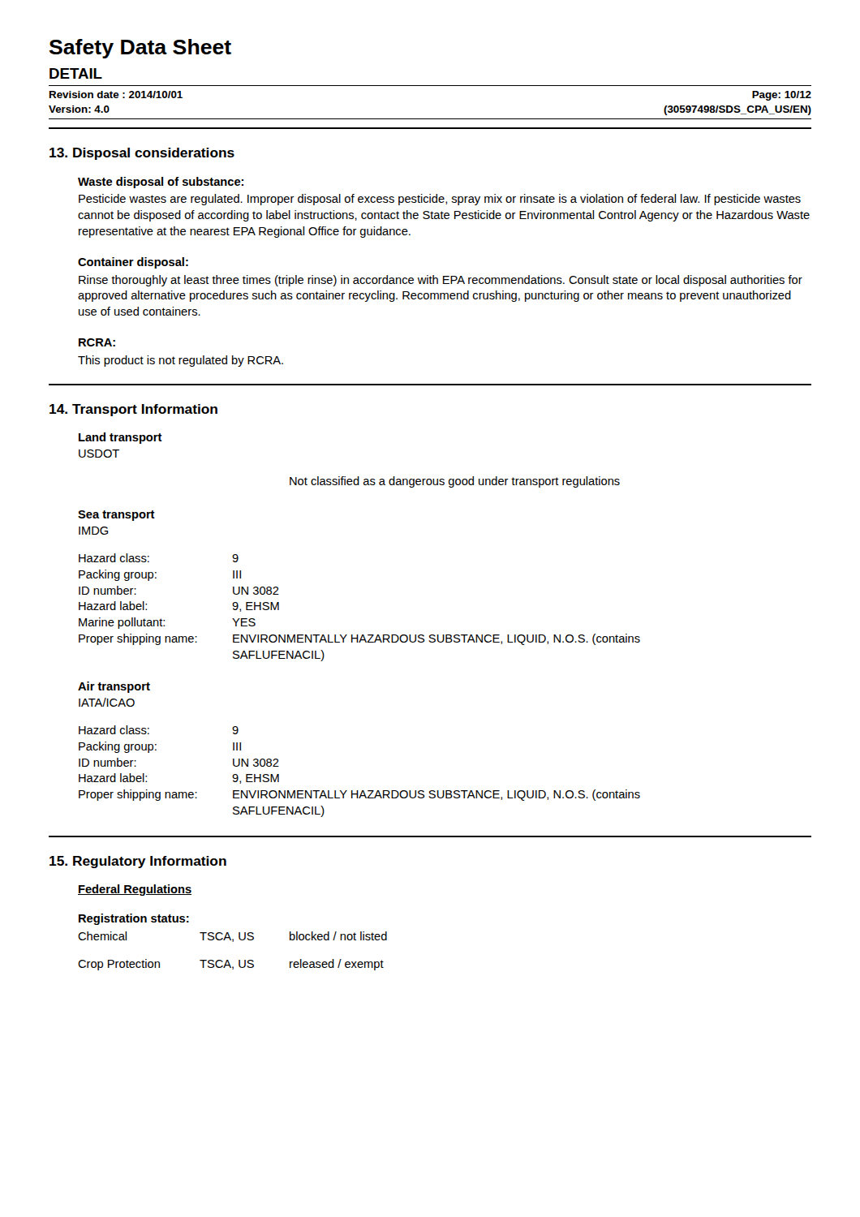Safety Data Sheet
DETAIL
| Revision date : 2014/10/01 | Page: 10/12 |
| Version: 4.0 | (30597498/SDS_CPA_US/EN) |
13. Disposal considerations
Waste disposal of substance:
Pesticide wastes are regulated. Improper disposal of excess pesticide, spray mix or rinsate is a violation of federal law. If pesticide wastes cannot be disposed of according to label instructions, contact the State Pesticide or Environmental Control Agency or the Hazardous Waste representative at the nearest EPA Regional Office for guidance.
Container disposal:
Rinse thoroughly at least three times (triple rinse) in accordance with EPA recommendations. Consult state or local disposal authorities for approved alternative procedures such as container recycling. Recommend crushing, puncturing or other means to prevent unauthorized use of used containers.
RCRA:
This product is not regulated by RCRA.
14. Transport Information
Land transport
USDOT
Not classified as a dangerous good under transport regulations
Sea transport
IMDG
| Hazard class: | 9 |
| Packing group: | III |
| ID number: | UN 3082 |
| Hazard label: | 9, EHSM |
| Marine pollutant: | YES |
| Proper shipping name: | ENVIRONMENTALLY HAZARDOUS SUBSTANCE, LIQUID, N.O.S. (contains SAFLUFENACIL) |
Air transport
IATA/ICAO
| Hazard class: | 9 |
| Packing group: | III |
| ID number: | UN 3082 |
| Hazard label: | 9, EHSM |
| Proper shipping name: | ENVIRONMENTALLY HAZARDOUS SUBSTANCE, LIQUID, N.O.S. (contains SAFLUFENACIL) |
15. Regulatory Information
Federal Regulations
Registration status:
| Chemical | TSCA, US | blocked / not listed |
| Crop Protection | TSCA, US | released / exempt |